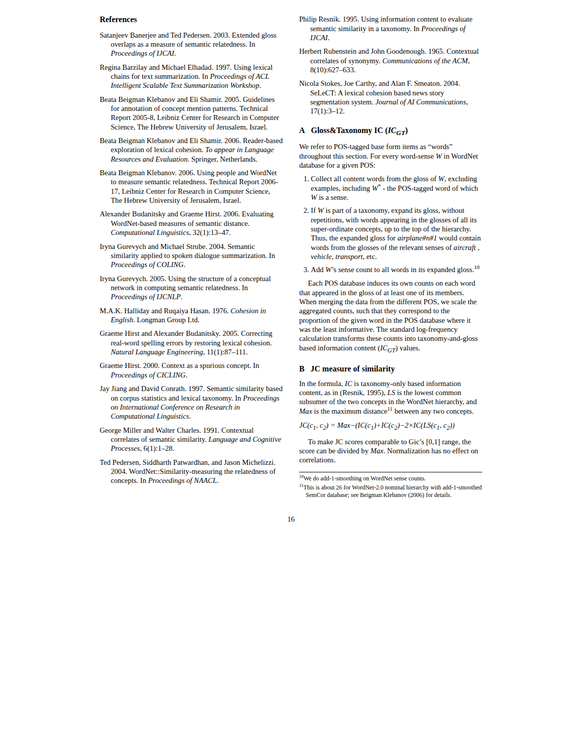References
Satanjeev Banerjee and Ted Pedersen. 2003. Extended gloss overlaps as a measure of semantic relatedness. In Proceedings of IJCAI.
Regina Barzilay and Michael Elhadad. 1997. Using lexical chains for text summarization. In Proceedings of ACL Intelligent Scalable Text Summarization Workshop.
Beata Beigman Klebanov and Eli Shamir. 2005. Guidelines for annotation of concept mention patterns. Technical Report 2005-8, Leibniz Center for Research in Computer Science, The Hebrew University of Jerusalem, Israel.
Beata Beigman Klebanov and Eli Shamir. 2006. Reader-based exploration of lexical cohesion. To appear in Language Resources and Evaluation. Springer, Netherlands.
Beata Beigman Klebanov. 2006. Using people and WordNet to measure semantic relatedness. Technical Report 2006-17, Leibniz Center for Research in Computer Science, The Hebrew University of Jerusalem, Israel.
Alexander Budanitsky and Graeme Hirst. 2006. Evaluating WordNet-based measures of semantic distance. Computational Linguistics, 32(1):13–47.
Iryna Gurevych and Michael Strube. 2004. Semantic similarity applied to spoken dialogue summarization. In Proceedings of COLING.
Iryna Gurevych. 2005. Using the structure of a conceptual network in computing semantic relatedness. In Proceedings of IJCNLP.
M.A.K. Halliday and Ruqaiya Hasan. 1976. Cohesion in English. Longman Group Ltd.
Graeme Hirst and Alexander Budanitsky. 2005. Correcting real-word spelling errors by restoring lexical cohesion. Natural Language Engineering, 11(1):87–111.
Graeme Hirst. 2000. Context as a spurious concept. In Proceedings of CICLING.
Jay Jiang and David Conrath. 1997. Semantic similarity based on corpus statistics and lexical taxonomy. In Proceedings on International Conference on Research in Computational Linguistics.
George Miller and Walter Charles. 1991. Contextual correlates of semantic similarity. Language and Cognitive Processes, 6(1):1–28.
Ted Pedersen, Siddharth Patwardhan, and Jason Michelizzi. 2004. WordNet::Similarity-measuring the relatedness of concepts. In Proceedings of NAACL.
Philip Resnik. 1995. Using information content to evaluate semantic similarity in a taxonomy. In Proceedings of IJCAI.
Herbert Rubenstein and John Goodenough. 1965. Contextual correlates of synonymy. Communications of the ACM, 8(10):627–633.
Nicola Stokes, Joe Carthy, and Alan F. Smeaton. 2004. SeLeCT: A lexical cohesion based news story segmentation system. Journal of AI Communications, 17(1):3–12.
A Gloss&Taxonomy IC (ICGT)
We refer to POS-tagged base form items as “words” throughout this section. For every word-sense W in WordNet database for a given POS:
Collect all content words from the gloss of W, excluding examples, including W* - the POS-tagged word of which W is a sense.
If W is part of a taxonomy, expand its gloss, without repetitions, with words appearing in the glosses of all its super-ordinate concepts, up to the top of the hierarchy. Thus, the expanded gloss for airplane#n#1 would contain words from the glosses of the relevant senses of aircraft , vehicle, transport, etc.
Add W’s sense count to all words in its expanded gloss.10
Each POS database induces its own counts on each word that appeared in the gloss of at least one of its members. When merging the data from the different POS, we scale the aggregated counts, such that they correspond to the proportion of the given word in the POS database where it was the least informative. The standard log-frequency calculation transforms these counts into taxonomy-and-gloss based information content (ICGT) values.
B JC measure of similarity
In the formula, IC is taxonomy-only based information content, as in (Resnik, 1995), LS is the lowest common subsumer of the two concepts in the WordNet hierarchy, and Max is the maximum distance11 between any two concepts.
JC(c1, c2) = Max−(IC(c1)+IC(c2)−2×IC(LS(c1, c2))
To make JC scores comparable to Gic’s [0,1] range, the score can be divided by Max. Normalization has no effect on correlations.
10We do add-1-smoothing on WordNet sense counts.
11This is about 26 for WordNet-2.0 nominal hierarchy with add-1-smoothed SemCor database; see Beigman Klebanov (2006) for details.
16